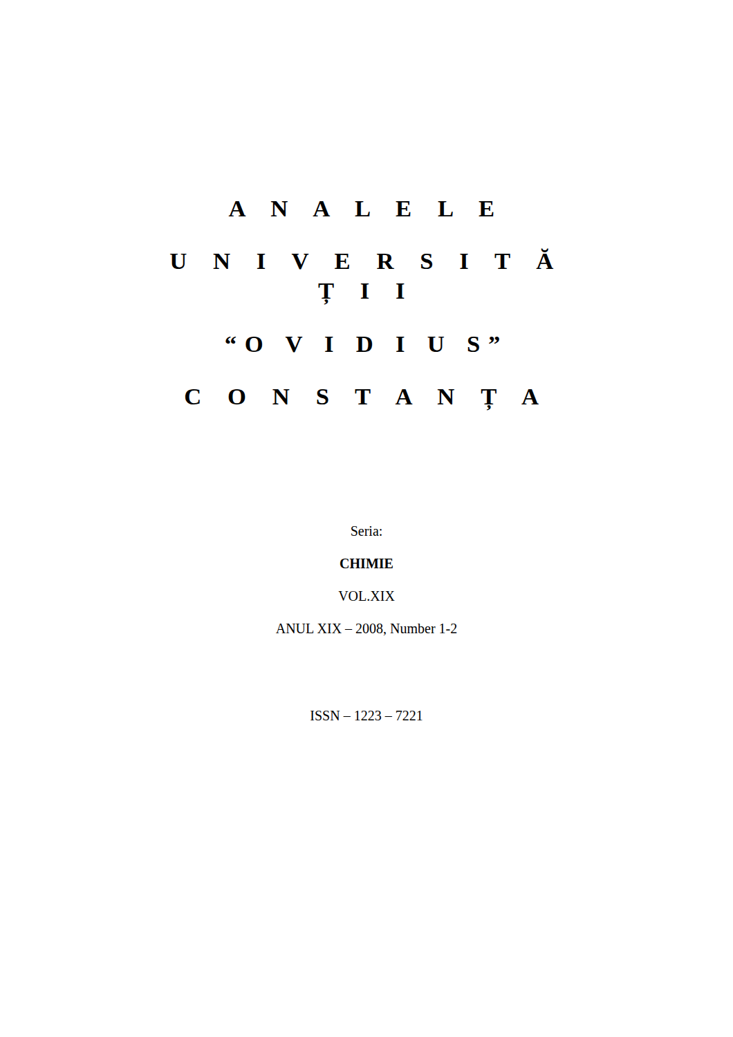A N A L E L E
U N I V E R S I T Ă Ț I I
“O V I D I U S”
C O N S T A N Ț A
Seria:
CHIMIE
VOL.XIX
ANUL XIX – 2008, Number 1-2
ISSN – 1223 – 7221